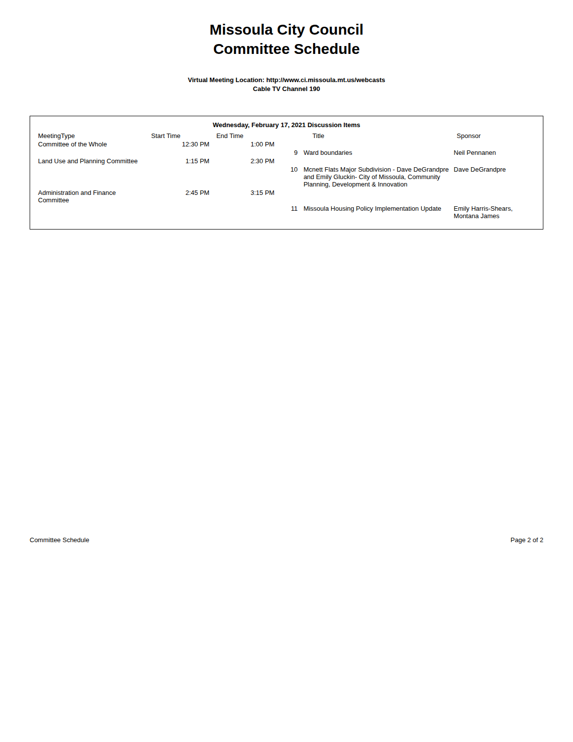Missoula City Council
Committee Schedule
Virtual Meeting Location: http://www.ci.missoula.mt.us/webcasts
Cable TV Channel 190
Wednesday, February 17, 2021 Discussion Items
| MeetingType | Start Time | End Time | | Title | Sponsor |
| --- | --- | --- | --- | --- | --- |
| Committee of the Whole | 12:30 PM | 1:00 PM | | | |
| | | | 9 | Ward boundaries | Neil Pennanen |
| Land Use and Planning Committee | 1:15 PM | 2:30 PM | | | |
| | | | 10 | Mcnett Flats Major Subdivision - Dave DeGrandpre and Emily Gluckin- City of Missoula, Community Planning, Development & Innovation | Dave DeGrandpre |
| Administration and Finance Committee | 2:45 PM | 3:15 PM | | | |
| | | | 11 | Missoula Housing Policy Implementation Update | Emily Harris-Shears, Montana James |
Committee Schedule Page 2 of 2